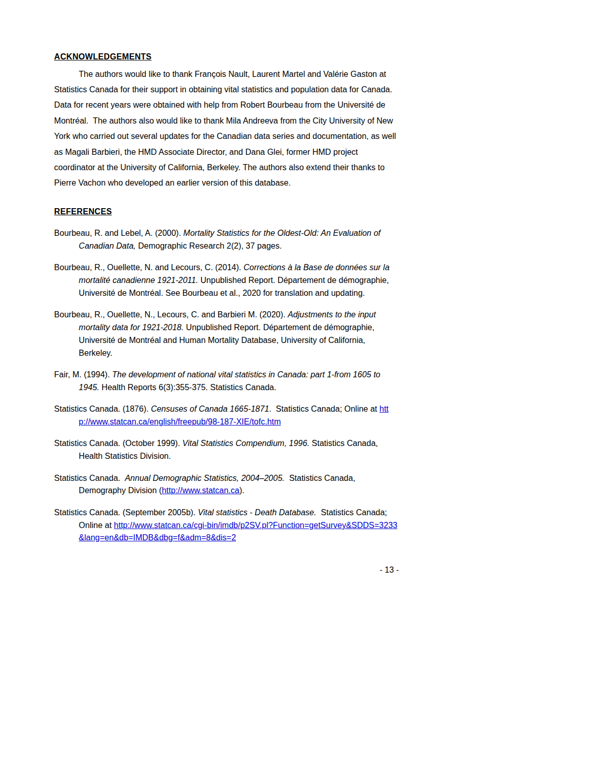ACKNOWLEDGEMENTS
The authors would like to thank François Nault, Laurent Martel and Valérie Gaston at Statistics Canada for their support in obtaining vital statistics and population data for Canada. Data for recent years were obtained with help from Robert Bourbeau from the Université de Montréal. The authors also would like to thank Mila Andreeva from the City University of New York who carried out several updates for the Canadian data series and documentation, as well as Magali Barbieri, the HMD Associate Director, and Dana Glei, former HMD project coordinator at the University of California, Berkeley. The authors also extend their thanks to Pierre Vachon who developed an earlier version of this database.
REFERENCES
Bourbeau, R. and Lebel, A. (2000). Mortality Statistics for the Oldest-Old: An Evaluation of Canadian Data, Demographic Research 2(2), 37 pages.
Bourbeau, R., Ouellette, N. and Lecours, C. (2014). Corrections à la Base de données sur la mortalité canadienne 1921-2011. Unpublished Report. Département de démographie, Université de Montréal. See Bourbeau et al., 2020 for translation and updating.
Bourbeau, R., Ouellette, N., Lecours, C. and Barbieri M. (2020). Adjustments to the input mortality data for 1921-2018. Unpublished Report. Département de démographie, Université de Montréal and Human Mortality Database, University of California, Berkeley.
Fair, M. (1994). The development of national vital statistics in Canada: part 1-from 1605 to 1945. Health Reports 6(3):355-375. Statistics Canada.
Statistics Canada. (1876). Censuses of Canada 1665-1871. Statistics Canada; Online at http://www.statcan.ca/english/freepub/98-187-XIE/tofc.htm
Statistics Canada. (October 1999). Vital Statistics Compendium, 1996. Statistics Canada, Health Statistics Division.
Statistics Canada. Annual Demographic Statistics, 2004–2005. Statistics Canada, Demography Division (http://www.statcan.ca).
Statistics Canada. (September 2005b). Vital statistics - Death Database. Statistics Canada; Online at http://www.statcan.ca/cgi-bin/imdb/p2SV.pl?Function=getSurvey&SDDS=3233&lang=en&db=IMDB&dbg=f&adm=8&dis=2
- 13 -